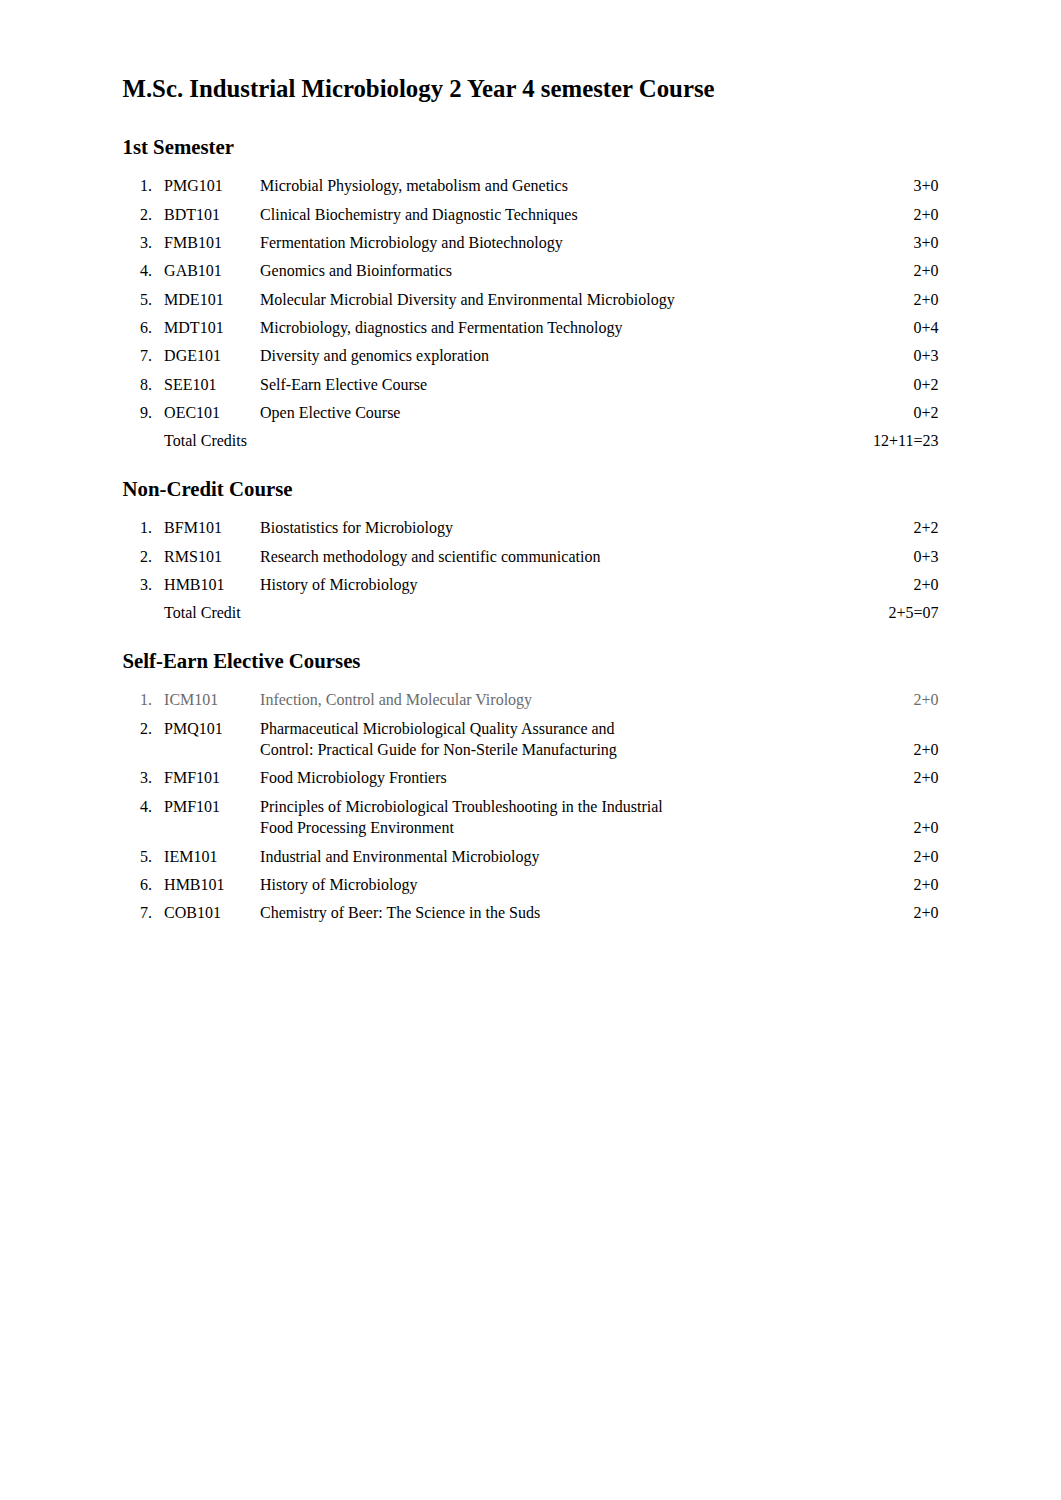M.Sc. Industrial Microbiology 2 Year 4 semester Course
1st Semester
PMG101 Microbial Physiology, metabolism and Genetics 3+0
BDT101 Clinical Biochemistry and Diagnostic Techniques 2+0
FMB101 Fermentation Microbiology and Biotechnology 3+0
GAB101 Genomics and Bioinformatics 2+0
MDE101 Molecular Microbial Diversity and Environmental Microbiology 2+0
MDT101 Microbiology, diagnostics and Fermentation Technology 0+4
DGE101 Diversity and genomics exploration 0+3
SEE101 Self-Earn Elective Course 0+2
OEC101 Open Elective Course 0+2
Total Credits 12+11=23
Non-Credit Course
BFM101 Biostatistics for Microbiology 2+2
RMS101 Research methodology and scientific communication 0+3
HMB101 History of Microbiology 2+0
Total Credit 2+5=07
Self-Earn Elective Courses
ICM101 Infection, Control and Molecular Virology 2+0
PMQ101 Pharmaceutical Microbiological Quality Assurance andControl: Practical Guide for Non-Sterile Manufacturing 2+0
FMF101 Food Microbiology Frontiers 2+0
PMF101 Principles of Microbiological Troubleshooting in the IndustrialFood Processing Environment 2+0
IEM101 Industrial and Environmental Microbiology 2+0
HMB101 History of Microbiology 2+0
COB101 Chemistry of Beer: The Science in the Suds 2+0